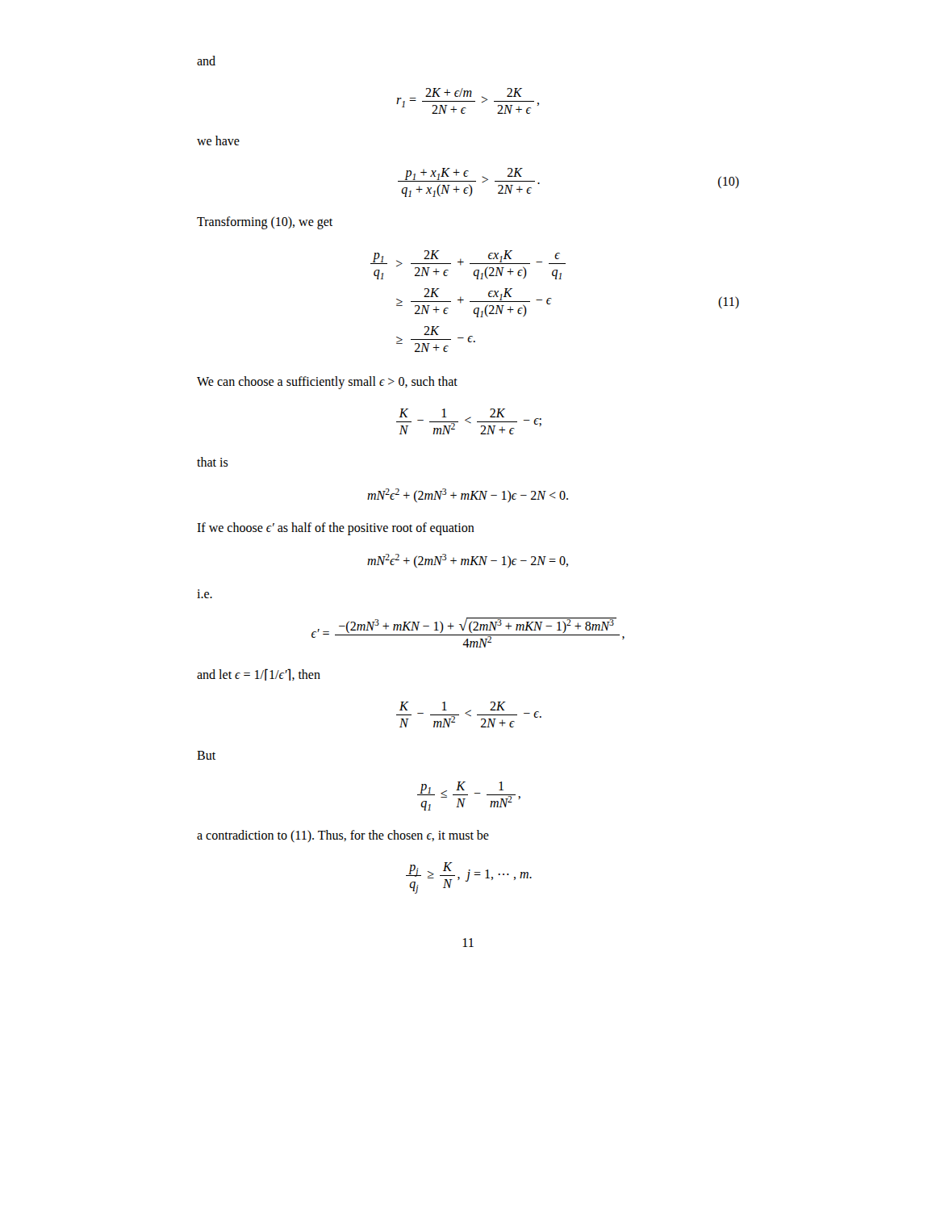and
r1 = 2K + ϵ/m 2N + ϵ > 2K 2N + ϵ,
we have
p1 + x1K + ϵ q1 + x1(N + ϵ) > 2K 2N + ϵ. (10)
Transforming (10), we get
| p 1 q 1 | > | 2 K 2 N + ϵ + ϵx 1 K q 1 (2 N + ϵ ) − ϵ q 1 |
| | ≥ | 2 K 2 N + ϵ + ϵx 1 K q 1 (2 N + ϵ ) − ϵ |
| | ≥ | 2 K 2 N + ϵ − ϵ . |
(11)
We can choose a sufficiently small ϵ > 0, such that
KN − 1 mN2 < 2K 2N + ϵ − ϵ;
that is
mN2ϵ2 + (2mN3 + mKN − 1)ϵ − 2N < 0.
If we choose ϵ′ as half of the positive root of equation
mN2ϵ2 + (2mN3 + mKN − 1)ϵ − 2N = 0,
i.e.
ϵ′ = −(2mN3 + mKN − 1) + (2mN3 + mKN − 1)2 + 8mN3 4mN2 ,
and let ϵ = 1/⌈1/ϵ′⌉, then
KN − 1 mN2 < 2K 2N + ϵ − ϵ.
But
p1 q1 ≤ KN − 1 mN2,
a contradiction to (11). Thus, for the chosen ϵ, it must be
pj qj ≥ KN, j = 1, ⋯ , m.
11